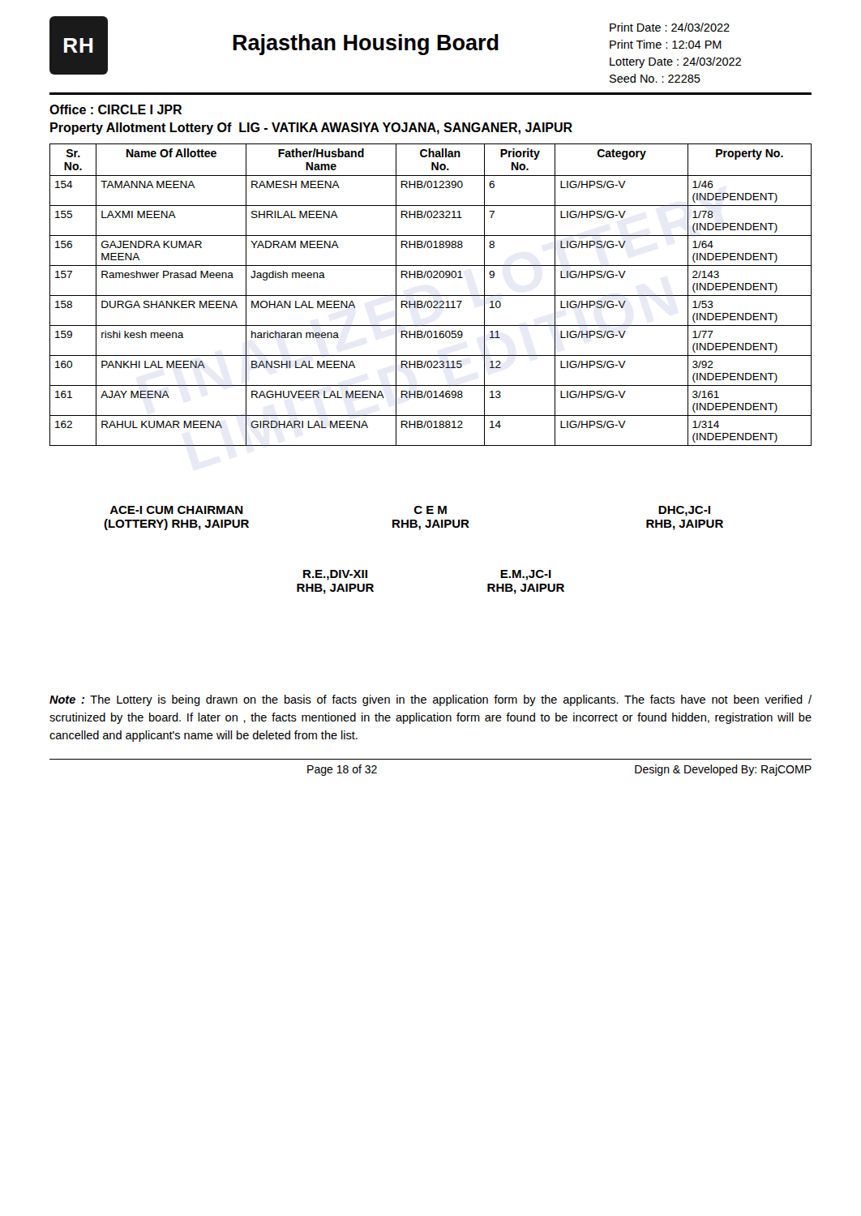FINALIZED LOTTERY
LIMITED EDITION
RH
Rajasthan Housing Board
Print Date : 24/03/2022
Print Time : 12:04 PM
Lottery Date : 24/03/2022
Seed No. : 22285
Office : CIRCLE I JPR
Property Allotment Lottery Of LIG - VATIKA AWASIYA YOJANA, SANGANER, JAIPUR
| Sr. No. | Name Of Allottee | Father/Husband Name | Challan No. | Priority No. | Category | Property No. |
| --- | --- | --- | --- | --- | --- | --- |
| 154 | TAMANNA MEENA | RAMESH MEENA | RHB/012390 | 6 | LIG/HPS/G-V | 1/46 (INDEPENDENT) |
| 155 | LAXMI MEENA | SHRILAL MEENA | RHB/023211 | 7 | LIG/HPS/G-V | 1/78 (INDEPENDENT) |
| 156 | GAJENDRA KUMAR MEENA | YADRAM MEENA | RHB/018988 | 8 | LIG/HPS/G-V | 1/64 (INDEPENDENT) |
| 157 | Rameshwer Prasad Meena | Jagdish meena | RHB/020901 | 9 | LIG/HPS/G-V | 2/143 (INDEPENDENT) |
| 158 | DURGA SHANKER MEENA | MOHAN LAL MEENA | RHB/022117 | 10 | LIG/HPS/G-V | 1/53 (INDEPENDENT) |
| 159 | rishi kesh meena | haricharan meena | RHB/016059 | 11 | LIG/HPS/G-V | 1/77 (INDEPENDENT) |
| 160 | PANKHI LAL MEENA | BANSHI LAL MEENA | RHB/023115 | 12 | LIG/HPS/G-V | 3/92 (INDEPENDENT) |
| 161 | AJAY MEENA | RAGHUVEER LAL MEENA | RHB/014698 | 13 | LIG/HPS/G-V | 3/161 (INDEPENDENT) |
| 162 | RAHUL KUMAR MEENA | GIRDHARI LAL MEENA | RHB/018812 | 14 | LIG/HPS/G-V | 1/314 (INDEPENDENT) |
ACE-I CUM CHAIRMAN
(LOTTERY) RHB, JAIPUR
C E M
RHB, JAIPUR
DHC,JC-I
RHB, JAIPUR
R.E.,DIV-XII
RHB, JAIPUR
E.M.,JC-I
RHB, JAIPUR
Note : The Lottery is being drawn on the basis of facts given in the application form by the applicants. The facts have not been verified / scrutinized by the board. If later on , the facts mentioned in the application form are found to be incorrect or found hidden, registration will be cancelled and applicant's name will be deleted from the list.
Page 18 of 32
Design & Developed By: RajCOMP